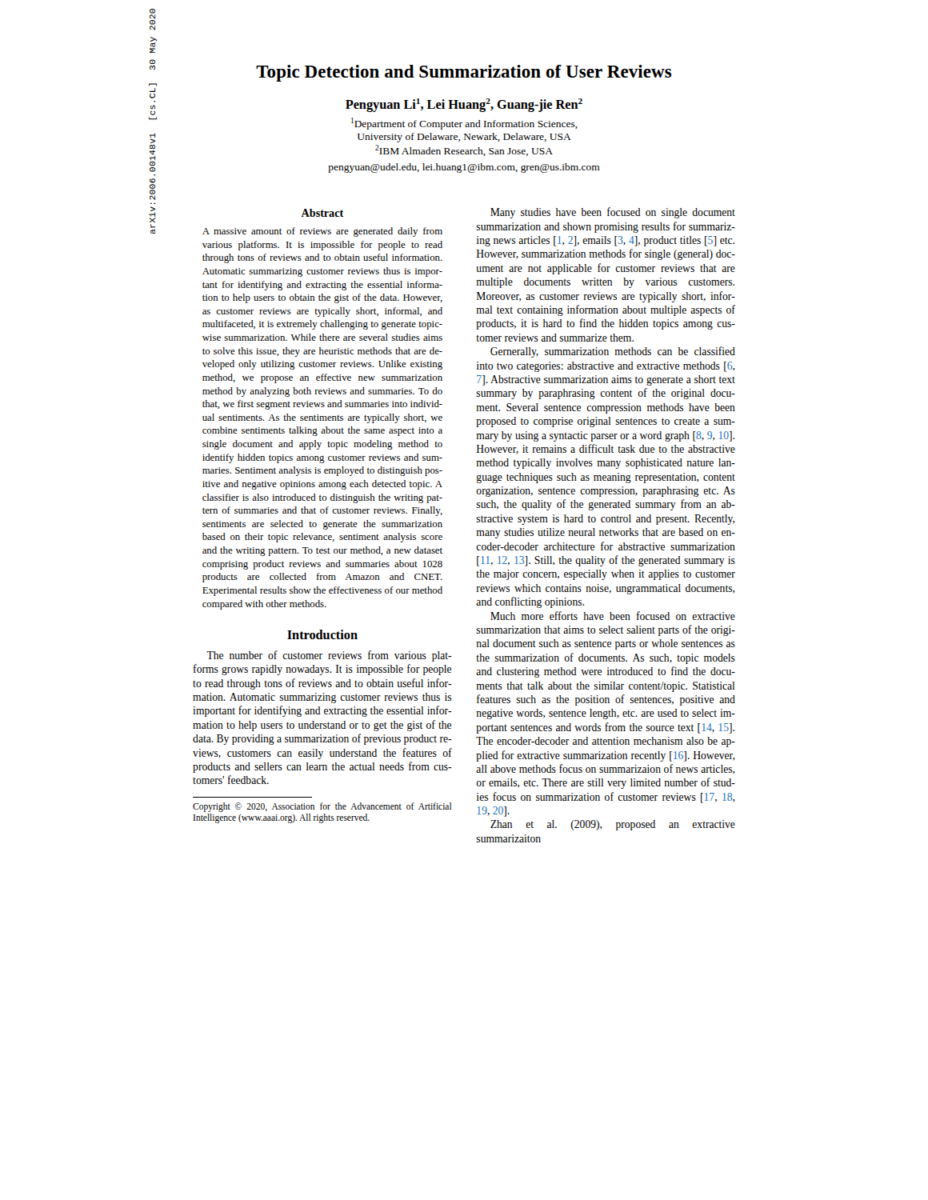arXiv:2006.00148v1 [cs.CL] 30 May 2020
Topic Detection and Summarization of User Reviews
Pengyuan Li1, Lei Huang2, Guang-jie Ren2
1Department of Computer and Information Sciences,
University of Delaware, Newark, Delaware, USA
2IBM Almaden Research, San Jose, USA
pengyuan@udel.edu, lei.huang1@ibm.com, gren@us.ibm.com
Abstract
A massive amount of reviews are generated daily from various platforms. It is impossible for people to read through tons of reviews and to obtain useful information. Automatic summarizing customer reviews thus is important for identifying and extracting the essential information to help users to obtain the gist of the data. However, as customer reviews are typically short, informal, and multifaceted, it is extremely challenging to generate topic-wise summarization. While there are several studies aims to solve this issue, they are heuristic methods that are developed only utilizing customer reviews. Unlike existing method, we propose an effective new summarization method by analyzing both reviews and summaries. To do that, we first segment reviews and summaries into individual sentiments. As the sentiments are typically short, we combine sentiments talking about the same aspect into a single document and apply topic modeling method to identify hidden topics among customer reviews and summaries. Sentiment analysis is employed to distinguish positive and negative opinions among each detected topic. A classifier is also introduced to distinguish the writing pattern of summaries and that of customer reviews. Finally, sentiments are selected to generate the summarization based on their topic relevance, sentiment analysis score and the writing pattern. To test our method, a new dataset comprising product reviews and summaries about 1028 products are collected from Amazon and CNET. Experimental results show the effectiveness of our method compared with other methods.
Introduction
The number of customer reviews from various platforms grows rapidly nowadays. It is impossible for people to read through tons of reviews and to obtain useful information. Automatic summarizing customer reviews thus is important for identifying and extracting the essential information to help users to understand or to get the gist of the data. By providing a summarization of previous product reviews, customers can easily understand the features of products and sellers can learn the actual needs from customers' feedback.
Copyright © 2020, Association for the Advancement of Artificial Intelligence (www.aaai.org). All rights reserved.
Many studies have been focused on single document summarization and shown promising results for summarizing news articles [1, 2], emails [3, 4], product titles [5] etc. However, summarization methods for single (general) document are not applicable for customer reviews that are multiple documents written by various customers. Moreover, as customer reviews are typically short, informal text containing information about multiple aspects of products, it is hard to find the hidden topics among customer reviews and summarize them.
Gernerally, summarization methods can be classified into two categories: abstractive and extractive methods [6, 7]. Abstractive summarization aims to generate a short text summary by paraphrasing content of the original document. Several sentence compression methods have been proposed to comprise original sentences to create a summary by using a syntactic parser or a word graph [8, 9, 10]. However, it remains a difficult task due to the abstractive method typically involves many sophisticated nature language techniques such as meaning representation, content organization, sentence compression, paraphrasing etc. As such, the quality of the generated summary from an abstractive system is hard to control and present. Recently, many studies utilize neural networks that are based on encoder-decoder architecture for abstractive summarization [11, 12, 13]. Still, the quality of the generated summary is the major concern, especially when it applies to customer reviews which contains noise, ungrammatical documents, and conflicting opinions.
Much more efforts have been focused on extractive summarization that aims to select salient parts of the original document such as sentence parts or whole sentences as the summarization of documents. As such, topic models and clustering method were introduced to find the documents that talk about the similar content/topic. Statistical features such as the position of sentences, positive and negative words, sentence length, etc. are used to select important sentences and words from the source text [14, 15]. The encoder-decoder and attention mechanism also be applied for extractive summarization recently [16]. However, all above methods focus on summarizaion of news articles, or emails, etc. There are still very limited number of studies focus on summarization of customer reviews [17, 18, 19, 20].
Zhan et al. (2009), proposed an extractive summarizaiton